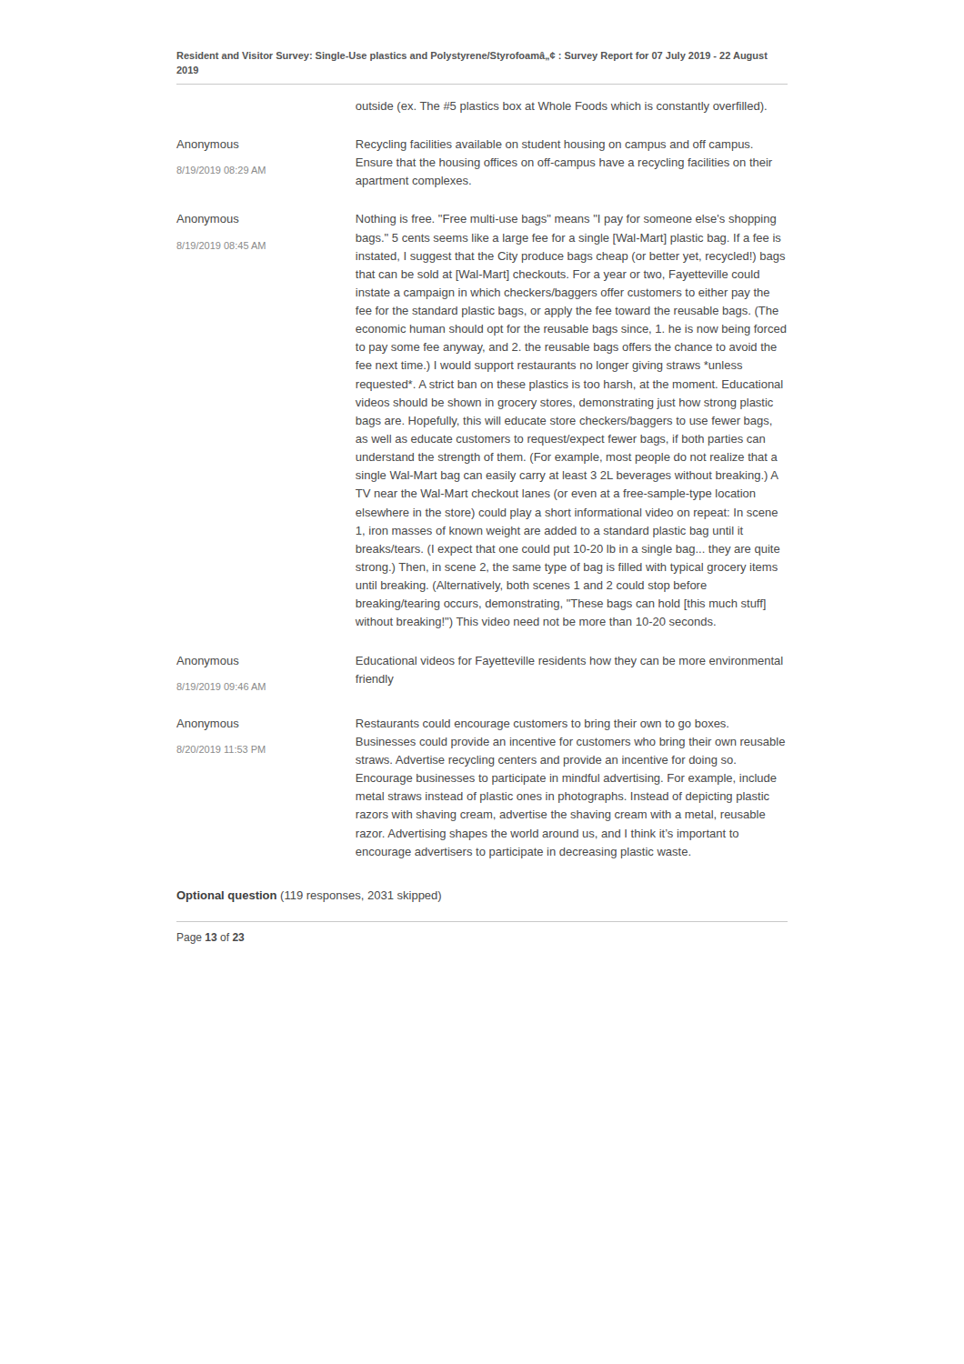Resident and Visitor Survey: Single-Use plastics and Polystyrene/Styrofoamâ„¢ : Survey Report for 07 July 2019 - 22 August 2019
| | outside (ex. The #5 plastics box at Whole Foods which is constantly overfilled). |
| Anonymous 8/19/2019 08:29 AM | Recycling facilities available on student housing on campus and off campus. Ensure that the housing offices on off-campus have a recycling facilities on their apartment complexes. |
| Anonymous 8/19/2019 08:45 AM | Nothing is free. "Free multi-use bags" means "I pay for someone else's shopping bags." 5 cents seems like a large fee for a single [Wal-Mart] plastic bag. If a fee is instated, I suggest that the City produce bags cheap (or better yet, recycled!) bags that can be sold at [Wal-Mart] checkouts. For a year or two, Fayetteville could instate a campaign in which checkers/baggers offer customers to either pay the fee for the standard plastic bags, or apply the fee toward the reusable bags. (The economic human should opt for the reusable bags since, 1. he is now being forced to pay some fee anyway, and 2. the reusable bags offers the chance to avoid the fee next time.) I would support restaurants no longer giving straws *unless requested*. A strict ban on these plastics is too harsh, at the moment. Educational videos should be shown in grocery stores, demonstrating just how strong plastic bags are. Hopefully, this will educate store checkers/baggers to use fewer bags, as well as educate customers to request/expect fewer bags, if both parties can understand the strength of them. (For example, most people do not realize that a single Wal-Mart bag can easily carry at least 3 2L beverages without breaking.) A TV near the Wal-Mart checkout lanes (or even at a free-sample-type location elsewhere in the store) could play a short informational video on repeat: In scene 1, iron masses of known weight are added to a standard plastic bag until it breaks/tears. (I expect that one could put 10-20 lb in a single bag... they are quite strong.) Then, in scene 2, the same type of bag is filled with typical grocery items until breaking. (Alternatively, both scenes 1 and 2 could stop before breaking/tearing occurs, demonstrating, "These bags can hold [this much stuff] without breaking!") This video need not be more than 10-20 seconds. |
| Anonymous 8/19/2019 09:46 AM | Educational videos for Fayetteville residents how they can be more environmental friendly |
| Anonymous 8/20/2019 11:53 PM | Restaurants could encourage customers to bring their own to go boxes. Businesses could provide an incentive for customers who bring their own reusable straws. Advertise recycling centers and provide an incentive for doing so. Encourage businesses to participate in mindful advertising. For example, include metal straws instead of plastic ones in photographs. Instead of depicting plastic razors with shaving cream, advertise the shaving cream with a metal, reusable razor. Advertising shapes the world around us, and I think it’s important to encourage advertisers to participate in decreasing plastic waste. |
Optional question (119 responses, 2031 skipped)
Page 13 of 23